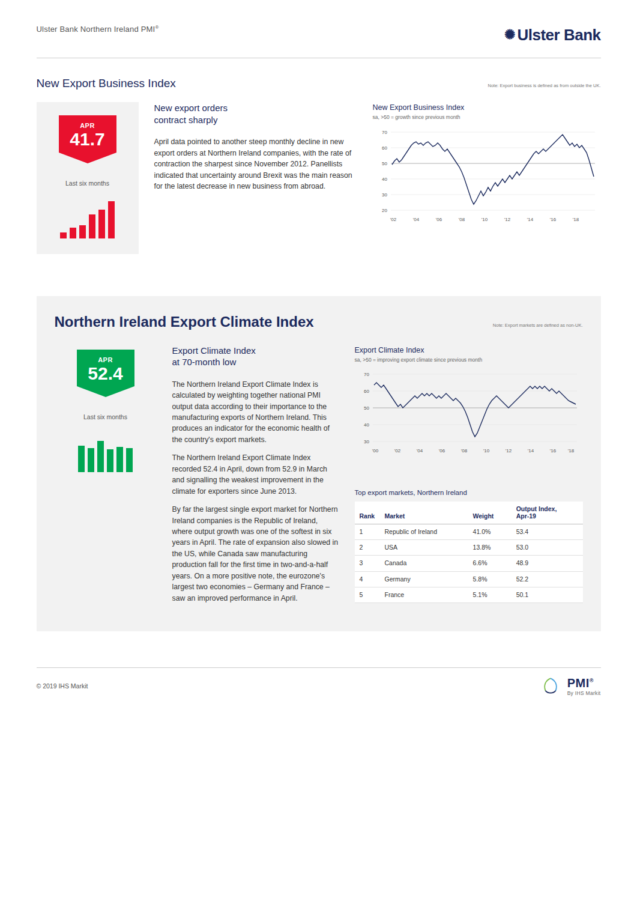Ulster Bank Northern Ireland PMI®
✺Ulster Bank
New Export Business Index
Note: Export business is defined as from outside the UK.
APR
41.7
Last six months
New export orders
contract sharply
April data pointed to another steep monthly decline in new export orders at Northern Ireland companies, with the rate of contraction the sharpest since November 2012. Panellists indicated that uncertainty around Brexit was the main reason for the latest decrease in new business from abroad.
New Export Business Index
sa, >50 = growth since previous month
70 60 50 40 30 20 '02 '04 '06 '08 '10 '12 '14 '16 '18
Northern Ireland Export Climate Index
Note: Export markets are defined as non-UK.
APR
52.4
Last six months
Export Climate Index
at 70-month low
The Northern Ireland Export Climate Index is calculated by weighting together national PMI output data according to their importance to the manufacturing exports of Northern Ireland. This produces an indicator for the economic health of the country's export markets.
The Northern Ireland Export Climate Index recorded 52.4 in April, down from 52.9 in March and signalling the weakest improvement in the climate for exporters since June 2013.
By far the largest single export market for Northern Ireland companies is the Republic of Ireland, where output growth was one of the softest in six years in April. The rate of expansion also slowed in the US, while Canada saw manufacturing production fall for the first time in two-and-a-half years. On a more positive note, the eurozone's largest two economies – Germany and France – saw an improved performance in April.
Export Climate Index
sa, >50 = improving export climate since previous month
70 60 50 40 30 '00 '02 '04 '06 '08 '10 '12 '14 '16 '18
Top export markets, Northern Ireland
| Rank | Market | Weight | Output Index, Apr-19 |
| --- | --- | --- | --- |
| 1 | Republic of Ireland | 41.0% | 53.4 |
| 2 | USA | 13.8% | 53.0 |
| 3 | Canada | 6.6% | 48.9 |
| 4 | Germany | 5.8% | 52.2 |
| 5 | France | 5.1% | 50.1 |
© 2019 IHS Markit
PMI®
By IHS Markit